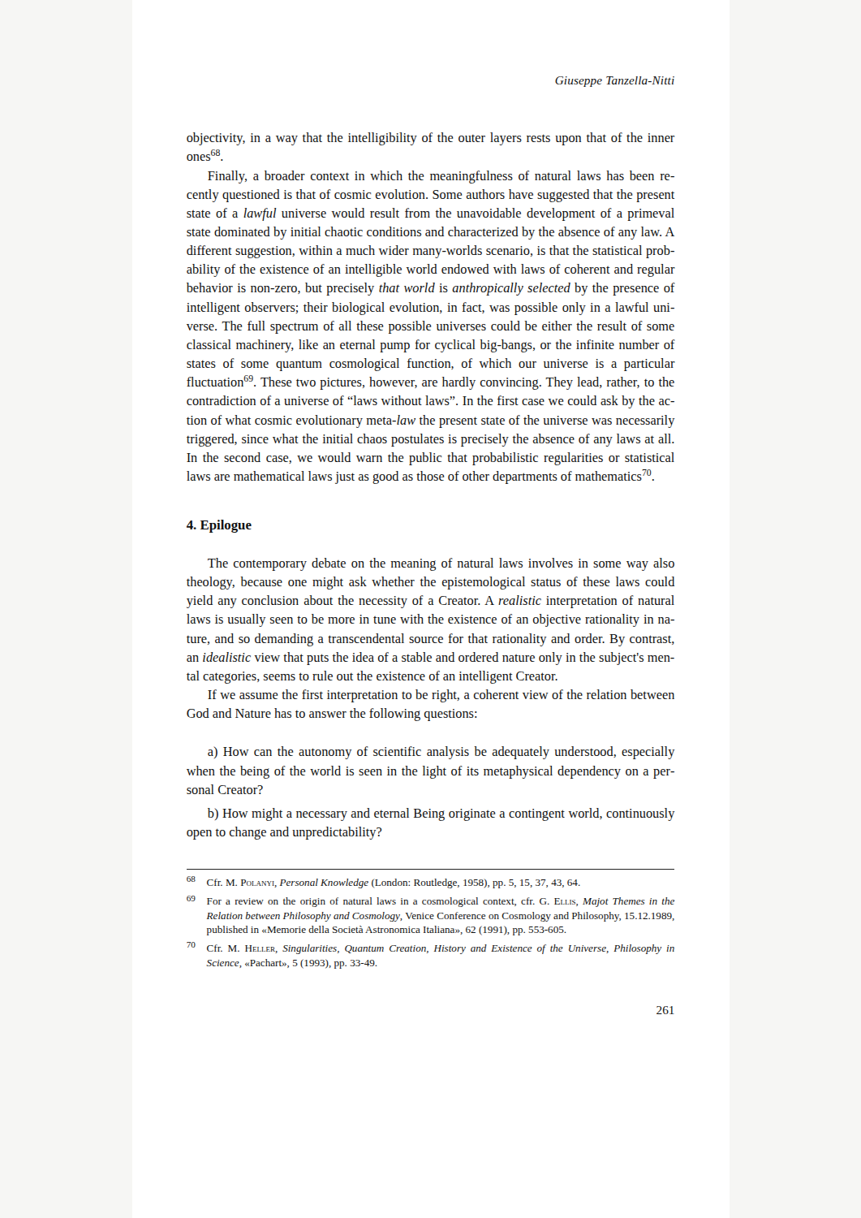Giuseppe Tanzella-Nitti
objectivity, in a way that the intelligibility of the outer layers rests upon that of the inner ones68.
Finally, a broader context in which the meaningfulness of natural laws has been recently questioned is that of cosmic evolution. Some authors have suggested that the present state of a lawful universe would result from the unavoidable development of a primeval state dominated by initial chaotic conditions and characterized by the absence of any law. A different suggestion, within a much wider many-worlds scenario, is that the statistical probability of the existence of an intelligible world endowed with laws of coherent and regular behavior is non-zero, but precisely that world is anthropically selected by the presence of intelligent observers; their biological evolution, in fact, was possible only in a lawful universe. The full spectrum of all these possible universes could be either the result of some classical machinery, like an eternal pump for cyclical big-bangs, or the infinite number of states of some quantum cosmological function, of which our universe is a particular fluctuation69. These two pictures, however, are hardly convincing. They lead, rather, to the contradiction of a universe of “laws without laws”. In the first case we could ask by the action of what cosmic evolutionary meta-law the present state of the universe was necessarily triggered, since what the initial chaos postulates is precisely the absence of any laws at all. In the second case, we would warn the public that probabilistic regularities or statistical laws are mathematical laws just as good as those of other departments of mathematics70.
4. Epilogue
The contemporary debate on the meaning of natural laws involves in some way also theology, because one might ask whether the epistemological status of these laws could yield any conclusion about the necessity of a Creator. A realistic interpretation of natural laws is usually seen to be more in tune with the existence of an objective rationality in nature, and so demanding a transcendental source for that rationality and order. By contrast, an idealistic view that puts the idea of a stable and ordered nature only in the subject's mental categories, seems to rule out the existence of an intelligent Creator.
If we assume the first interpretation to be right, a coherent view of the relation between God and Nature has to answer the following questions:
a) How can the autonomy of scientific analysis be adequately understood, especially when the being of the world is seen in the light of its metaphysical dependency on a personal Creator?
b) How might a necessary and eternal Being originate a contingent world, continuously open to change and unpredictability?
68 Cfr. M. Polanyi, Personal Knowledge (London: Routledge, 1958), pp. 5, 15, 37, 43, 64.
69 For a review on the origin of natural laws in a cosmological context, cfr. G. Ellis, Majot Themes in the Relation between Philosophy and Cosmology, Venice Conference on Cosmology and Philosophy, 15.12.1989, published in «Memorie della Società Astronomica Italiana», 62 (1991), pp. 553-605.
70 Cfr. M. Heller, Singularities, Quantum Creation, History and Existence of the Universe, Philosophy in Science, «Pachart», 5 (1993), pp. 33-49.
261